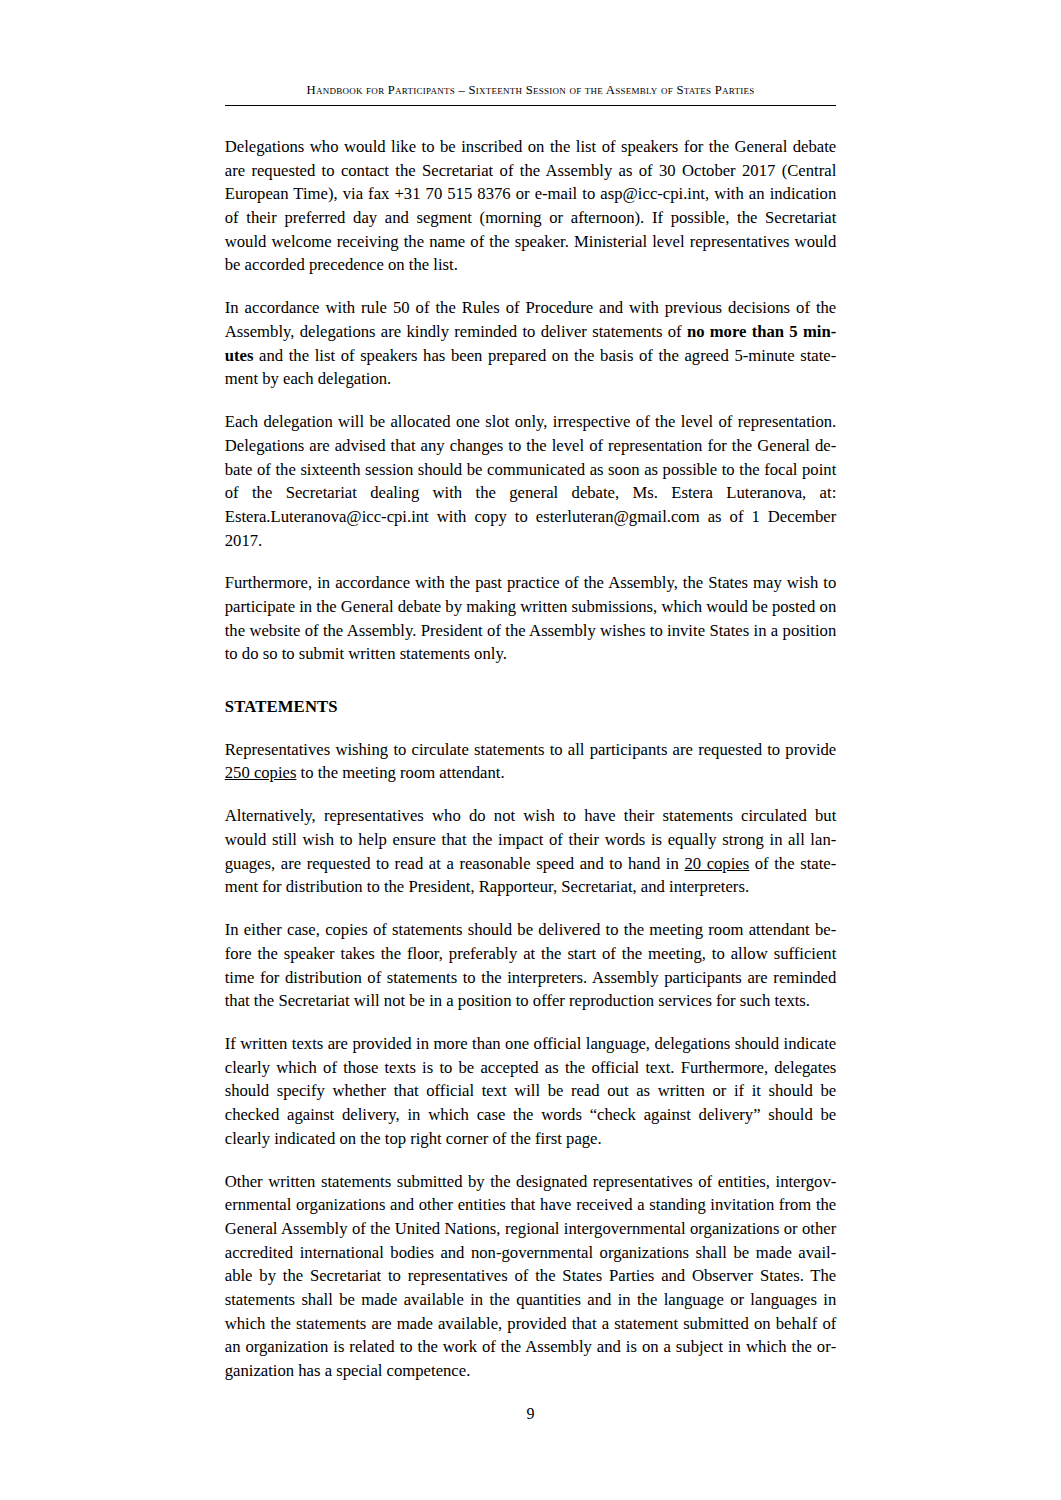Handbook for Participants – Sixteenth Session of the Assembly of States Parties
Delegations who would like to be inscribed on the list of speakers for the General debate are requested to contact the Secretariat of the Assembly as of 30 October 2017 (Central European Time), via fax +31 70 515 8376 or e-mail to asp@icc-cpi.int, with an indication of their preferred day and segment (morning or afternoon). If possible, the Secretariat would welcome receiving the name of the speaker. Ministerial level representatives would be accorded precedence on the list.
In accordance with rule 50 of the Rules of Procedure and with previous decisions of the Assembly, delegations are kindly reminded to deliver statements of no more than 5 minutes and the list of speakers has been prepared on the basis of the agreed 5-minute statement by each delegation.
Each delegation will be allocated one slot only, irrespective of the level of representation. Delegations are advised that any changes to the level of representation for the General debate of the sixteenth session should be communicated as soon as possible to the focal point of the Secretariat dealing with the general debate, Ms. Estera Luteranova, at: Estera.Luteranova@icc-cpi.int with copy to esterluteran@gmail.com as of 1 December 2017.
Furthermore, in accordance with the past practice of the Assembly, the States may wish to participate in the General debate by making written submissions, which would be posted on the website of the Assembly. President of the Assembly wishes to invite States in a position to do so to submit written statements only.
STATEMENTS
Representatives wishing to circulate statements to all participants are requested to provide 250 copies to the meeting room attendant.
Alternatively, representatives who do not wish to have their statements circulated but would still wish to help ensure that the impact of their words is equally strong in all languages, are requested to read at a reasonable speed and to hand in 20 copies of the statement for distribution to the President, Rapporteur, Secretariat, and interpreters.
In either case, copies of statements should be delivered to the meeting room attendant before the speaker takes the floor, preferably at the start of the meeting, to allow sufficient time for distribution of statements to the interpreters. Assembly participants are reminded that the Secretariat will not be in a position to offer reproduction services for such texts.
If written texts are provided in more than one official language, delegations should indicate clearly which of those texts is to be accepted as the official text. Furthermore, delegates should specify whether that official text will be read out as written or if it should be checked against delivery, in which case the words “check against delivery” should be clearly indicated on the top right corner of the first page.
Other written statements submitted by the designated representatives of entities, intergovernmental organizations and other entities that have received a standing invitation from the General Assembly of the United Nations, regional intergovernmental organizations or other accredited international bodies and non-governmental organizations shall be made available by the Secretariat to representatives of the States Parties and Observer States. The statements shall be made available in the quantities and in the language or languages in which the statements are made available, provided that a statement submitted on behalf of an organization is related to the work of the Assembly and is on a subject in which the organization has a special competence.
9